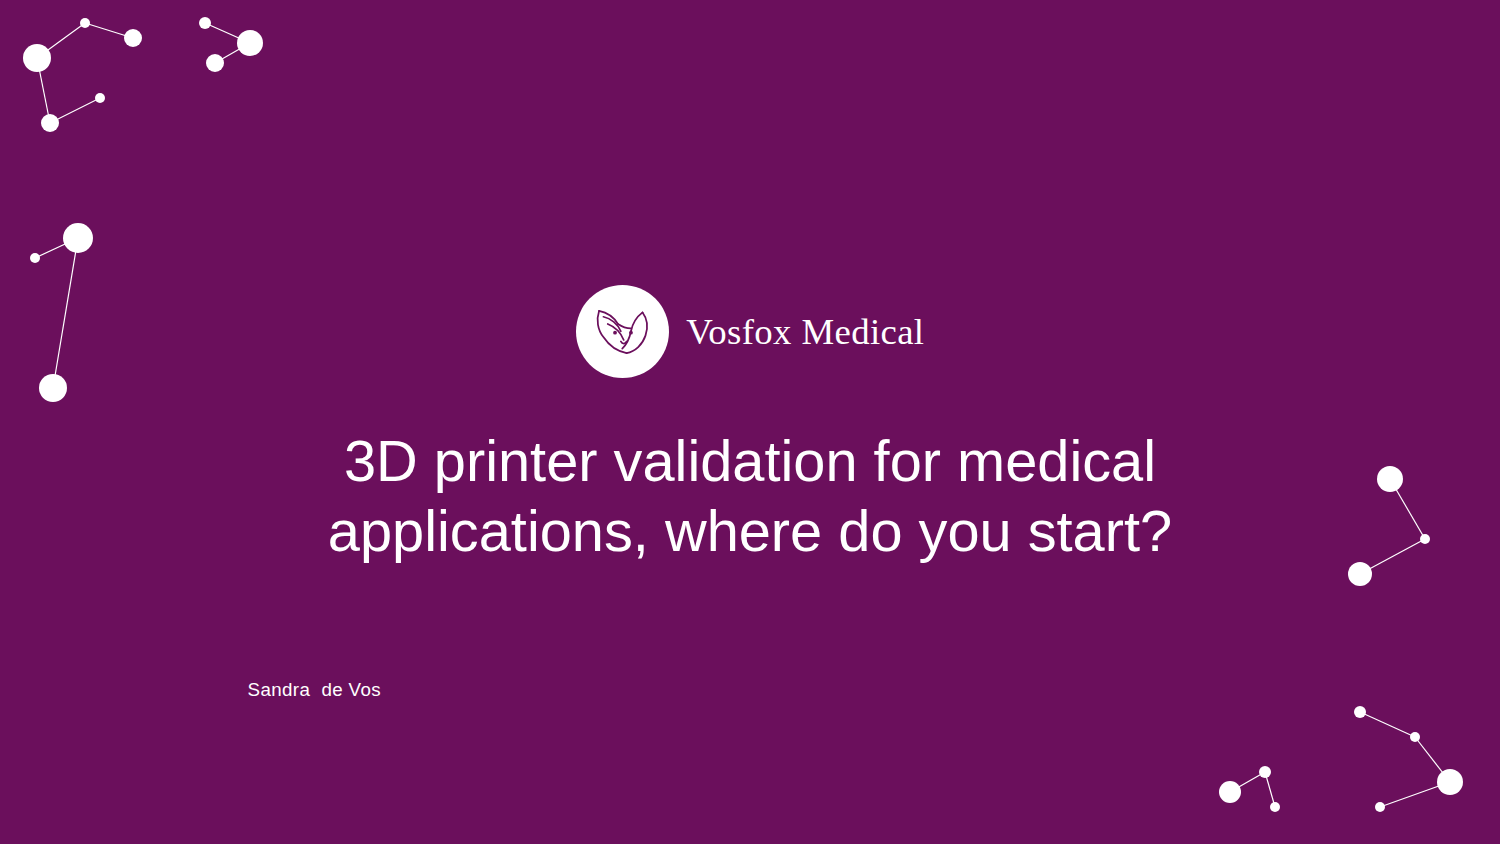Vosfox Medical
3D printer validation for medical applications, where do you start?
Sandra de Vos